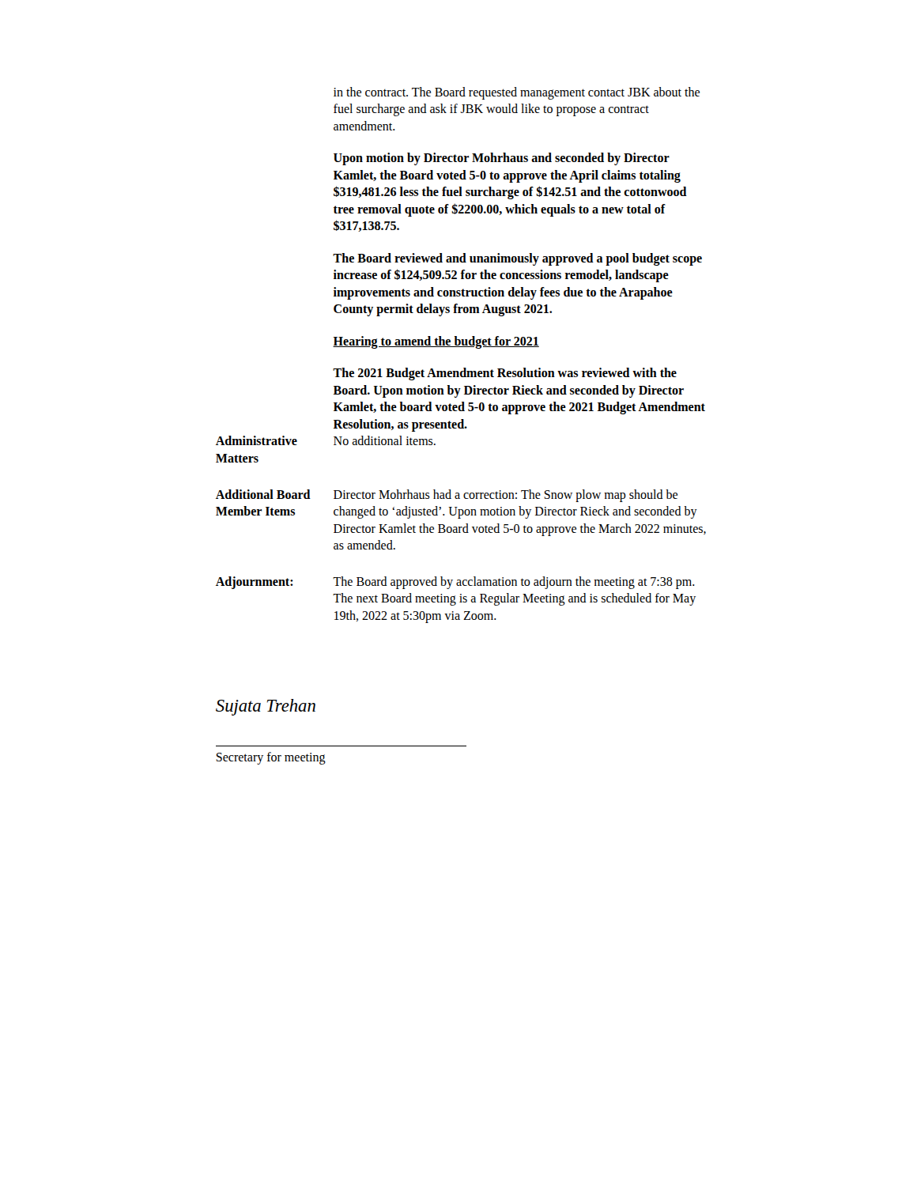in the contract. The Board requested management contact JBK about the fuel surcharge and ask if JBK would like to propose a contract amendment.
Upon motion by Director Mohrhaus and seconded by Director Kamlet, the Board voted 5-0 to approve the April claims totaling $319,481.26 less the fuel surcharge of $142.51 and the cottonwood tree removal quote of $2200.00, which equals to a new total of $317,138.75.
The Board reviewed and unanimously approved a pool budget scope increase of $124,509.52 for the concessions remodel, landscape improvements and construction delay fees due to the Arapahoe County permit delays from August 2021.
Hearing to amend the budget for 2021
The 2021 Budget Amendment Resolution was reviewed with the Board. Upon motion by Director Rieck and seconded by Director Kamlet, the board voted 5-0 to approve the 2021 Budget Amendment Resolution, as presented.
| Administrative Matters | No additional items. |
| Additional Board Member Items | Director Mohrhaus had a correction: The Snow plow map should be changed to ‘adjusted’. Upon motion by Director Rieck and seconded by Director Kamlet the Board voted 5-0 to approve the March 2022 minutes, as amended. |
| Adjournment: | The Board approved by acclamation to adjourn the meeting at 7:38 pm. The next Board meeting is a Regular Meeting and is scheduled for May 19th, 2022 at 5:30pm via Zoom. |
Sujata Trehan
Secretary for meeting